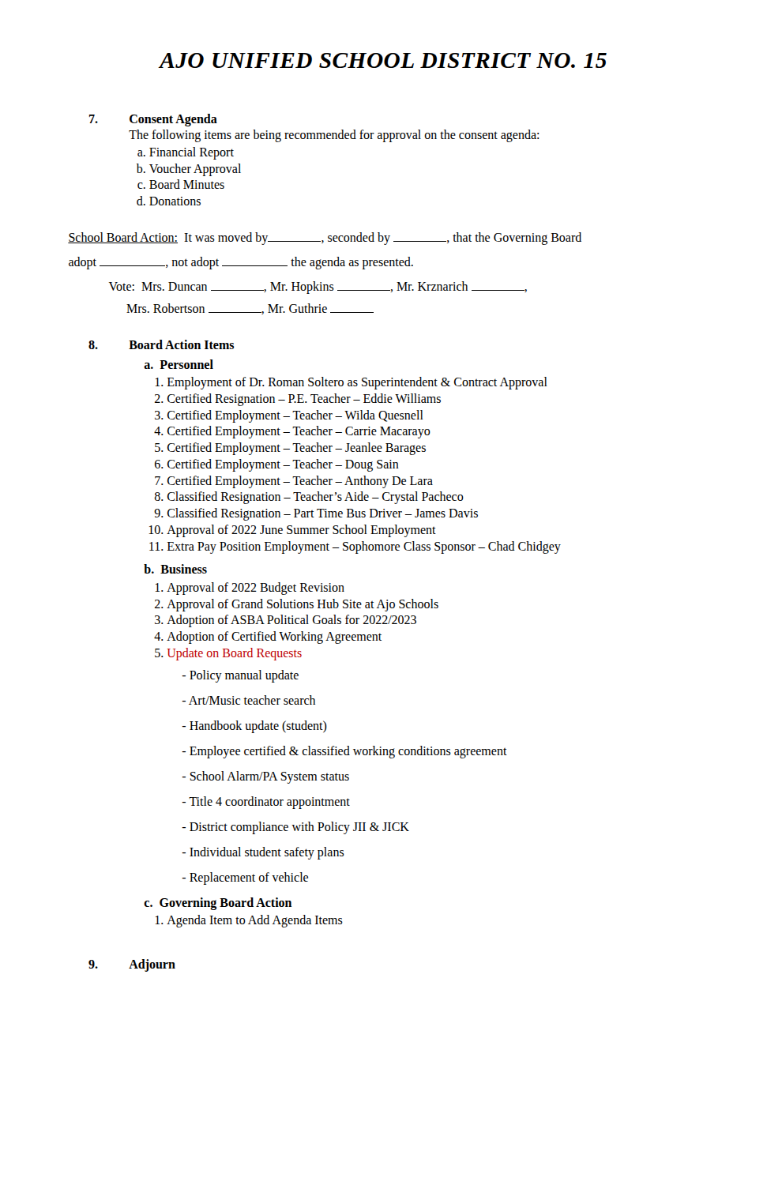AJO UNIFIED SCHOOL DISTRICT NO. 15
7.
Consent Agenda
The following items are being recommended for approval on the consent agenda:
Financial Report
Voucher Approval
Board Minutes
Donations
School Board Action: It was moved by , seconded by , that the Governing Board
adopt , not adopt the agenda as presented.
Vote: Mrs. Duncan , Mr. Hopkins , Mr. Krznarich ,
Mrs. Robertson , Mr. Guthrie
8.
Board Action Items
a. Personnel
Employment of Dr. Roman Soltero as Superintendent & Contract Approval
Certified Resignation – P.E. Teacher – Eddie Williams
Certified Employment – Teacher – Wilda Quesnell
Certified Employment – Teacher – Carrie Macarayo
Certified Employment – Teacher – Jeanlee Barages
Certified Employment – Teacher – Doug Sain
Certified Employment – Teacher – Anthony De Lara
Classified Resignation – Teacher’s Aide – Crystal Pacheco
Classified Resignation – Part Time Bus Driver – James Davis
Approval of 2022 June Summer School Employment
Extra Pay Position Employment – Sophomore Class Sponsor – Chad Chidgey
b. Business
Approval of 2022 Budget Revision
Approval of Grand Solutions Hub Site at Ajo Schools
Adoption of ASBA Political Goals for 2022/2023
Adoption of Certified Working Agreement
Update on Board Requests
Policy manual update
Art/Music teacher search
Handbook update (student)
Employee certified & classified working conditions agreement
School Alarm/PA System status
Title 4 coordinator appointment
District compliance with Policy JII & JICK
Individual student safety plans
Replacement of vehicle
c. Governing Board Action
Agenda Item to Add Agenda Items
9.
Adjourn